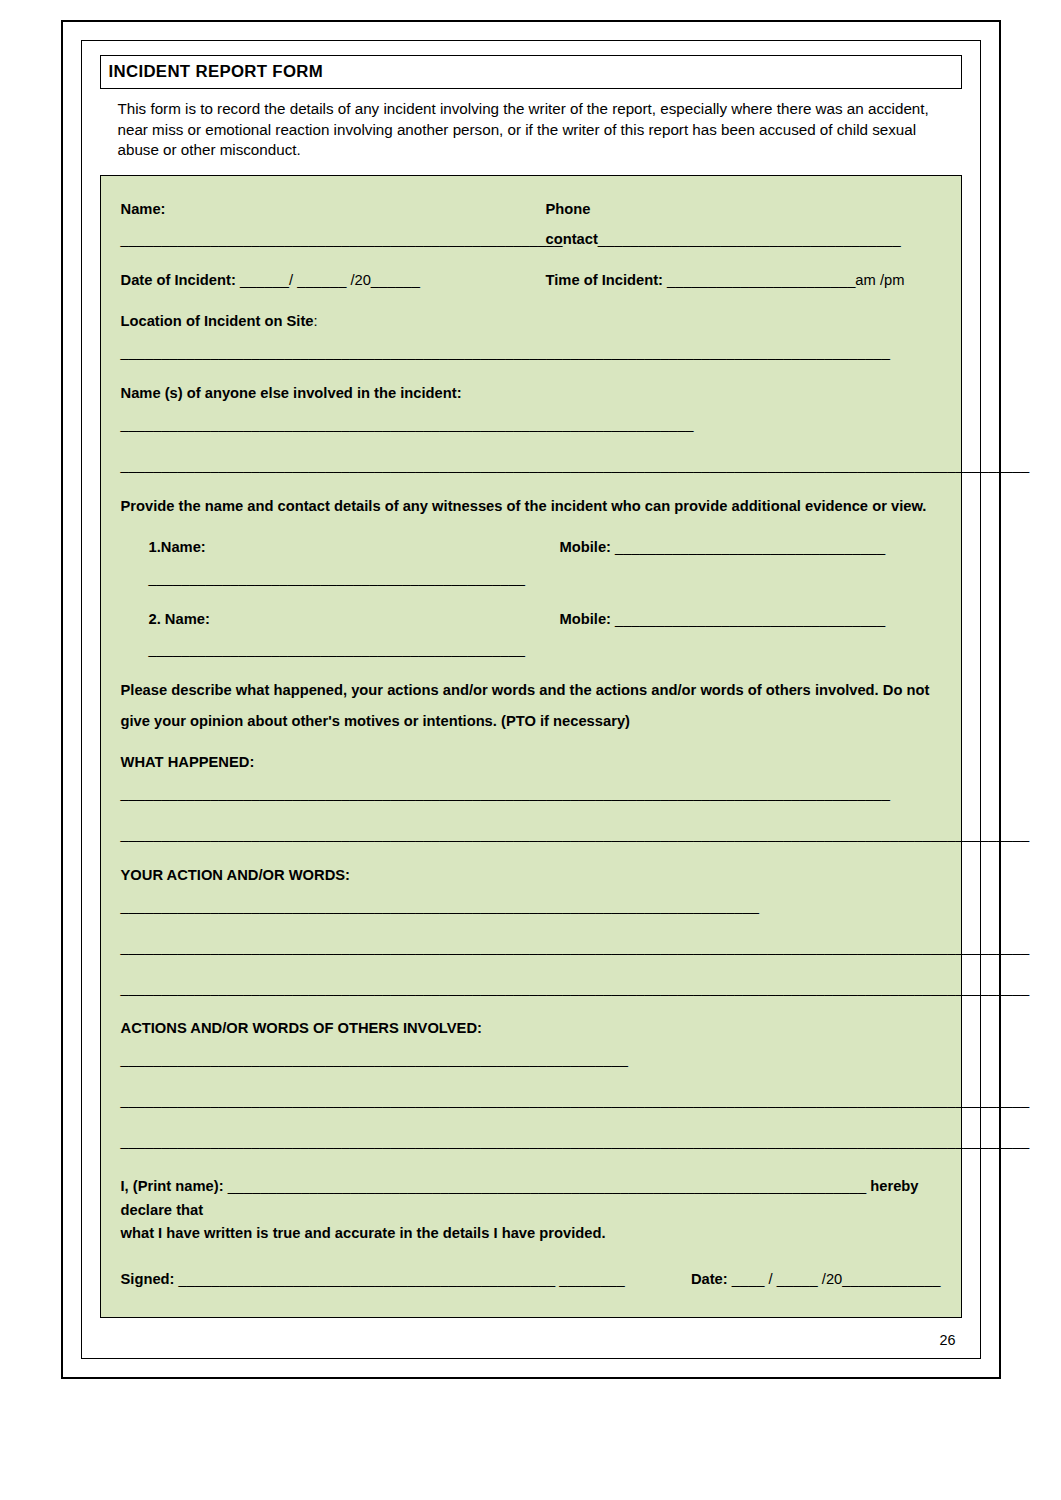INCIDENT REPORT FORM
This form is to record the details of any incident involving the writer of the report, especially where there was an accident, near miss or emotional reaction involving another person, or if the writer of this report has been accused of child sexual abuse or other misconduct.
Name: ______________________________________________________
Phone contact_____________________________________
Date of Incident: ______/ ______ /20______
Time of Incident: _______________________am /pm
Location of Incident on Site: ______________________________________________________________________________________________
Name (s) of anyone else involved in the incident: ______________________________________________________________________
_______________________________________________________________________________________________________________
Provide the name and contact details of any witnesses of the incident who can provide additional evidence or view.
1.Name: ______________________________________________
Mobile: _________________________________
2. Name: ______________________________________________
Mobile: _________________________________
Please describe what happened, your actions and/or words and the actions and/or words of others involved. Do not give your opinion about other's motives or intentions. (PTO if necessary)
WHAT HAPPENED: ______________________________________________________________________________________________
_______________________________________________________________________________________________________________
YOUR ACTION AND/OR WORDS: ______________________________________________________________________________
_______________________________________________________________________________________________________________
_______________________________________________________________________________________________________________
ACTIONS AND/OR WORDS OF OTHERS INVOLVED: ______________________________________________________________
_______________________________________________________________________________________________________________
_______________________________________________________________________________________________________________
I, (Print name): ______________________________________________________________________________ hereby declare that
what I have written is true and accurate in the details I have provided.
Signed: ______________________________________________ ________
Date: ____ / _____ /20____________
26